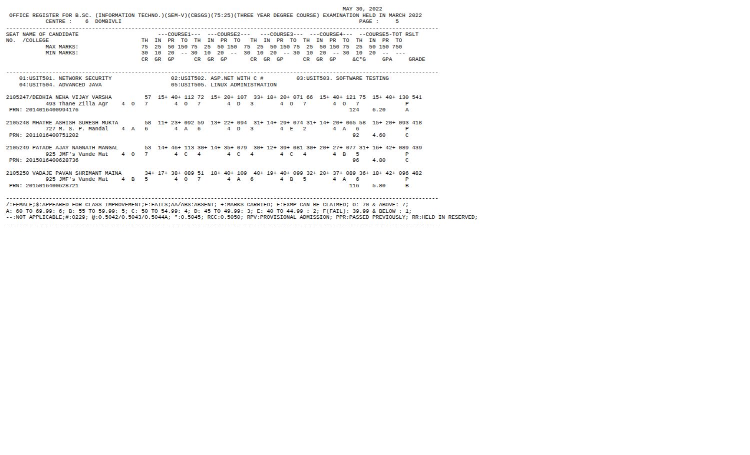MAY 30, 2022
 OFFICE REGISTER FOR B.SC. (INFORMATION TECHNO.)(SEM-V)(CBSGS)(75:25)(THREE YEAR DEGREE COURSE) EXAMINATION HELD IN MARCH 2022
            CENTRE :    6  DOMBIVLI                                                                        PAGE :     5
-----------------------------------------------------------------------------------------------------------------------------------
SEAT NAME OF CANDIDATE                        ---COURSE1---  ---COURSE2---   ---COURSE3---  ---COURSE4---  --COURSE5-TOT RSLT
NO.  /COLLEGE                            TH  IN  PR  TO  TH  IN  PR  TO   TH  IN  PR  TO  TH  IN  PR  TO  TH  IN  PR  TO
            MAX MARKS:                   75  25  50 150 75  25  50 150  75  25  50 150 75  25  50 150 75  25  50 150 750
            MIN MARKS:                   30  10  20  -- 30  10  20  --  30  10  20  -- 30  10  20  -- 30  10  20  --  ---
                                         CR  GR  GP      CR  GR  GP       CR  GR  GP      CR  GR  GP     &C*G     GPA     GRADE

-----------------------------------------------------------------------------------------------------------------------------------
    01:USIT501. NETWORK SECURITY                  02:USIT502. ASP.NET WITH C #          03:USIT503. SOFTWARE TESTING
    04:USIT504. ADVANCED JAVA                     05:USIT505. LINUX ADMINISTRATION

2105247/DEDHIA NEHA VIJAY VARSHA          57  15+ 40+ 112 72  15+ 20+ 107  33+ 18+ 20+ 071 66  15+ 40+ 121 75  15+ 40+ 130 541
            493 Thane Zilla Agr    4  O   7        4  O   7        4  D   3        4  O   7        4  O   7              P
 PRN: 2014016400994176                                                                                  124    6.20      A

2105248 MHATRE ASHISH SURESH MUKTA        58  11+ 23+ 092 59  13+ 22+ 094  31+ 14+ 29+ 074 31+ 14+ 20+ 065 58  15+ 20+ 093 418
            727 M. S. P. Mandal    4  A   6        4  A   6        4  D   3        4  E   2        4  A   6              P
 PRN: 2011016400751202                                                                                   92    4.60      C

2105249 PATADE AJAY NAGNATH MANGAL        53  14+ 46+ 113 30+ 14+ 35+ 079  30+ 12+ 39+ 081 30+ 20+ 27+ 077 31+ 16+ 42+ 089 439
            925 JMF's Vande Mat    4  O   7        4  C   4        4  C   4        4  C   4        4  B   5              P
 PRN: 2015016400628736                                                                                   96    4.80      C

2105250 VADAJE PAVAN SHRIMANT MAINA       34+ 17+ 38+ 089 51  18+ 40+ 109  40+ 19+ 40+ 099 32+ 20+ 37+ 089 36+ 18+ 42+ 096 482
            925 JMF's Vande Mat    4  B   5        4  O   7        4  A   6        4  B   5        4  A   6              P
 PRN: 2015016400628721                                                                                  116    5.80      B

-----------------------------------------------------------------------------------------------------------------------------------
/:FEMALE;$:APPEARED FOR CLASS IMPROVEMENT;F:FAILS;AA/ABS:ABSENT; +:MARKS CARRIED; E:EXMP CAN BE CLAIMED; O: 70 & ABOVE: 7;
A: 60 TO 69.99: 6; B: 55 TO 59.99: 5; C: 50 TO 54.99: 4; D: 45 TO 49.99: 3; E: 40 TO 44.99 : 2; F(FAIL): 39.99 & BELOW : 1;
--:NOT APPLICABLE;#:O229; @:O.5042/O.5043/O.5044A; *:O.5045; RCC:O.5050; RPV:PROVISIONAL ADMISSION; PPR:PASSED PREVIOUSLY; RR:HELD IN RESERVED;
-----------------------------------------------------------------------------------------------------------------------------------